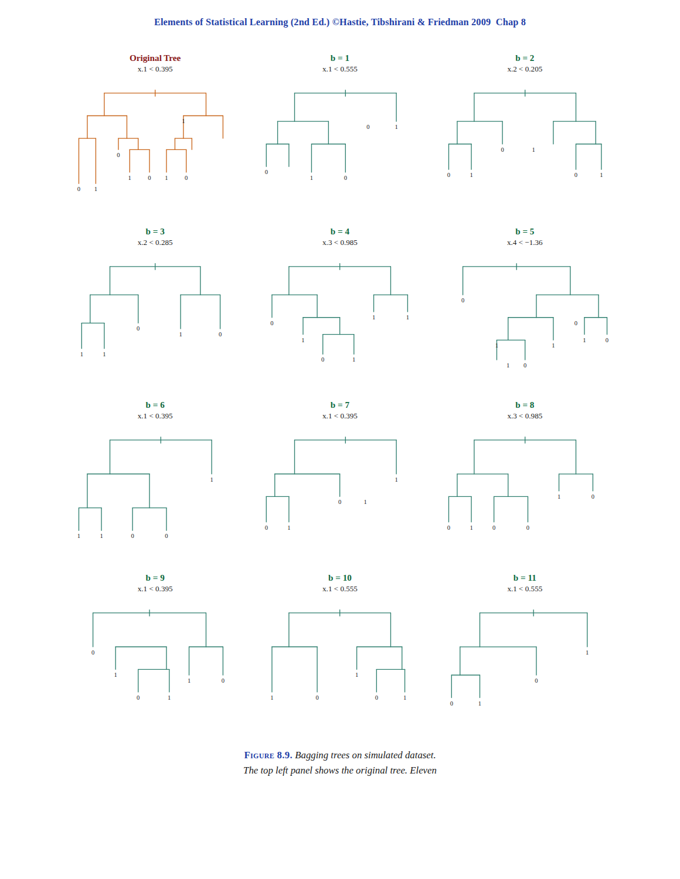Elements of Statistical Learning (2nd Ed.) ©Hastie, Tibshirani & Friedman 2009 Chap 8
Original Tree
x.1 < 0.395
0 1 0 1 0 1 1 0
b = 1
x.1 < 0.555
0 1 0 0 1
b = 2
x.2 < 0.205
0 1 0 1 0 1
b = 3
x.2 < 0.285
1 1 0 1 0
b = 4
x.3 < 0.985
0 1 0 1 1 1
b = 5
x.4 < −1.36
0 1 1 0 1 0 1 0
b = 6
x.1 < 0.395
1 1 0 0 1
b = 7
x.1 < 0.395
0 1 0 1 1
b = 8
x.3 < 0.985
0 1 0 0 1 0
b = 9
x.1 < 0.395
0 1 0 1 1 0
b = 10
x.1 < 0.555
1 0 1 0 1
b = 11
x.1 < 0.555
0 1 0 1
Figure 8.9. Bagging trees on simulated dataset. The top left panel shows the original tree. Eleven